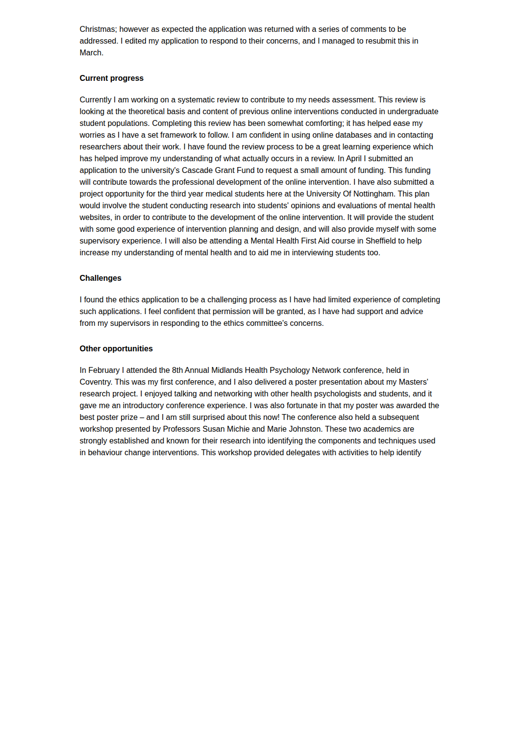Christmas; however as expected the application was returned with a series of comments to be addressed. I edited my application to respond to their concerns, and I managed to resubmit this in March.
Current progress
Currently I am working on a systematic review to contribute to my needs assessment. This review is looking at the theoretical basis and content of previous online interventions conducted in undergraduate student populations. Completing this review has been somewhat comforting; it has helped ease my worries as I have a set framework to follow. I am confident in using online databases and in contacting researchers about their work. I have found the review process to be a great learning experience which has helped improve my understanding of what actually occurs in a review. In April I submitted an application to the university's Cascade Grant Fund to request a small amount of funding. This funding will contribute towards the professional development of the online intervention. I have also submitted a project opportunity for the third year medical students here at the University Of Nottingham. This plan would involve the student conducting research into students' opinions and evaluations of mental health websites, in order to contribute to the development of the online intervention. It will provide the student with some good experience of intervention planning and design, and will also provide myself with some supervisory experience. I will also be attending a Mental Health First Aid course in Sheffield to help increase my understanding of mental health and to aid me in interviewing students too.
Challenges
I found the ethics application to be a challenging process as I have had limited experience of completing such applications. I feel confident that permission will be granted, as I have had support and advice from my supervisors in responding to the ethics committee's concerns.
Other opportunities
In February I attended the 8th Annual Midlands Health Psychology Network conference, held in Coventry. This was my first conference, and I also delivered a poster presentation about my Masters' research project. I enjoyed talking and networking with other health psychologists and students, and it gave me an introductory conference experience. I was also fortunate in that my poster was awarded the best poster prize – and I am still surprised about this now! The conference also held a subsequent workshop presented by Professors Susan Michie and Marie Johnston. These two academics are strongly established and known for their research into identifying the components and techniques used in behaviour change interventions. This workshop provided delegates with activities to help identify